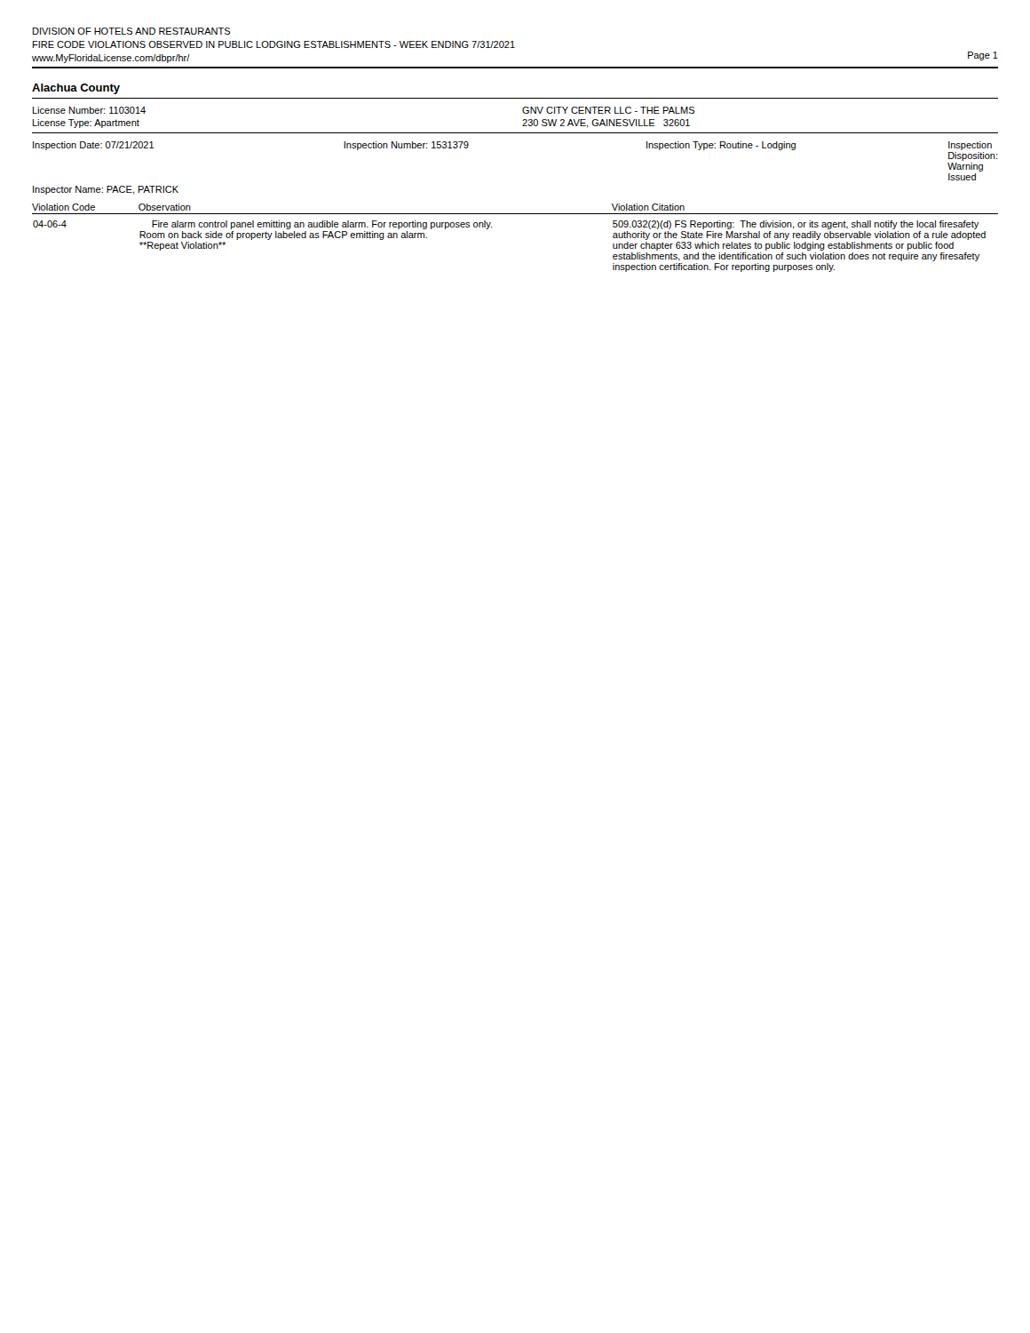Page 1
Division of Hotels and Restaurants
Fire Code Violations Observed in Public Lodging Establishments - Week Ending 7/31/2021
www.MyFloridaLicense.com/dbpr/hr/
Alachua County
| License Number: 1103014 | GNV CITY CENTER LLC - THE PALMS |
| License Type: Apartment | 230 SW 2 AVE, GAINESVILLE 32601 |
| Inspection Date: 07/21/2021 | Inspection Number: 1531379 | Inspection Type: Routine - Lodging | Inspection Disposition: Warning Issued |
| Inspector Name: PACE, PATRICK | | | |
| Violation Code | Observation | Violation Citation |
| 04-06-4 | Fire alarm control panel emitting an audible alarm. For reporting purposes only. Room on back side of property labeled as FACP emitting an alarm. **Repeat Violation** | 509.032(2)(d) FS Reporting: The division, or its agent, shall notify the local firesafety authority or the State Fire Marshal of any readily observable violation of a rule adopted under chapter 633 which relates to public lodging establishments or public food establishments, and the identification of such violation does not require any firesafety inspection certification. For reporting purposes only. |